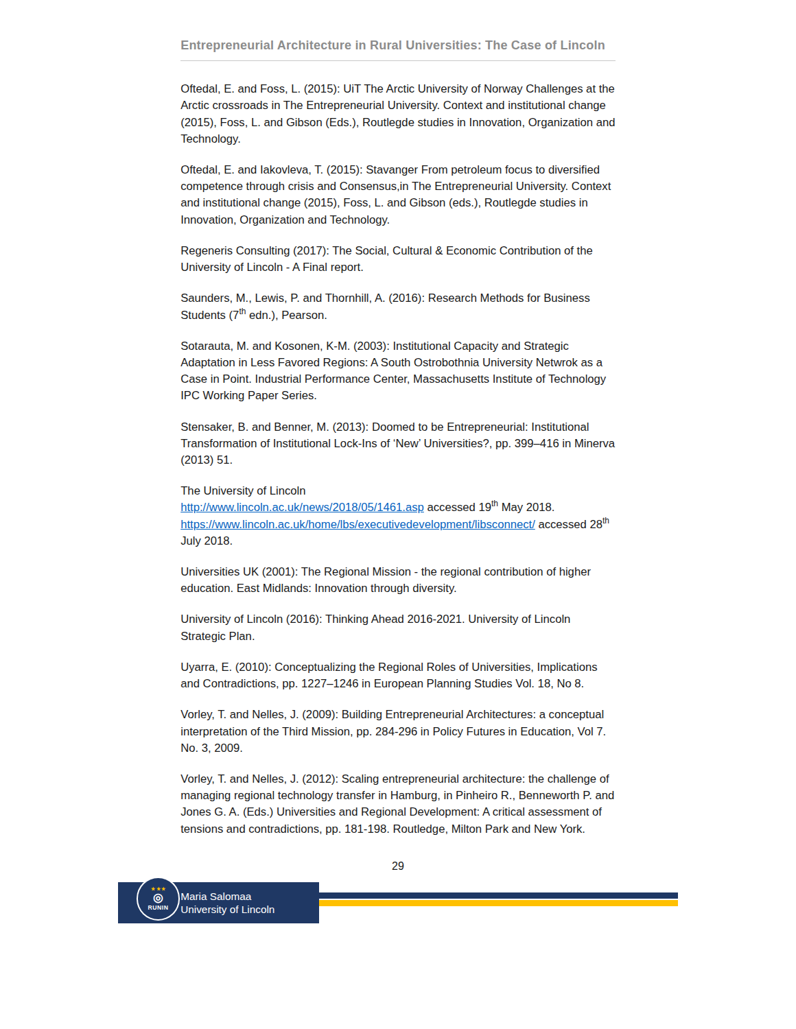Entrepreneurial Architecture in Rural Universities: The Case of Lincoln
Oftedal, E. and Foss, L. (2015): UiT The Arctic University of Norway Challenges at the Arctic crossroads in The Entrepreneurial University. Context and institutional change (2015), Foss, L. and Gibson (Eds.), Routlegde studies in Innovation, Organization and Technology.
Oftedal, E. and Iakovleva, T. (2015): Stavanger From petroleum focus to diversified competence through crisis and Consensus,in The Entrepreneurial University. Context and institutional change (2015), Foss, L. and Gibson (eds.), Routlegde studies in Innovation, Organization and Technology.
Regeneris Consulting (2017): The Social, Cultural & Economic Contribution of the University of Lincoln - A Final report.
Saunders, M., Lewis, P. and Thornhill, A. (2016): Research Methods for Business Students (7th edn.), Pearson.
Sotarauta, M. and Kosonen, K-M. (2003): Institutional Capacity and Strategic Adaptation in Less Favored Regions: A South Ostrobothnia University Netwrok as a Case in Point. Industrial Performance Center, Massachusetts Institute of Technology IPC Working Paper Series.
Stensaker, B. and Benner, M. (2013): Doomed to be Entrepreneurial: Institutional Transformation of Institutional Lock-Ins of ‘New’ Universities?, pp. 399–416 in Minerva (2013) 51.
The University of Lincoln
http://www.lincoln.ac.uk/news/2018/05/1461.asp accessed 19th May 2018.
https://www.lincoln.ac.uk/home/lbs/executivedevelopment/libsconnect/ accessed 28th July 2018.
Universities UK (2001): The Regional Mission - the regional contribution of higher education. East Midlands: Innovation through diversity.
University of Lincoln (2016): Thinking Ahead 2016-2021. University of Lincoln Strategic Plan.
Uyarra, E. (2010): Conceptualizing the Regional Roles of Universities, Implications and Contradictions, pp. 1227–1246 in European Planning Studies Vol. 18, No 8.
Vorley, T. and Nelles, J. (2009): Building Entrepreneurial Architectures: a conceptual interpretation of the Third Mission, pp. 284-296 in Policy Futures in Education, Vol 7. No. 3, 2009.
Vorley, T. and Nelles, J. (2012): Scaling entrepreneurial architecture: the challenge of managing regional technology transfer in Hamburg, in Pinheiro R., Benneworth P. and Jones G. A. (Eds.) Universities and Regional Development: A critical assessment of tensions and contradictions, pp. 181-198. Routledge, Milton Park and New York.
29
Maria Salomaa
University of Lincoln
★ ★ ★ ◎ RUNIN